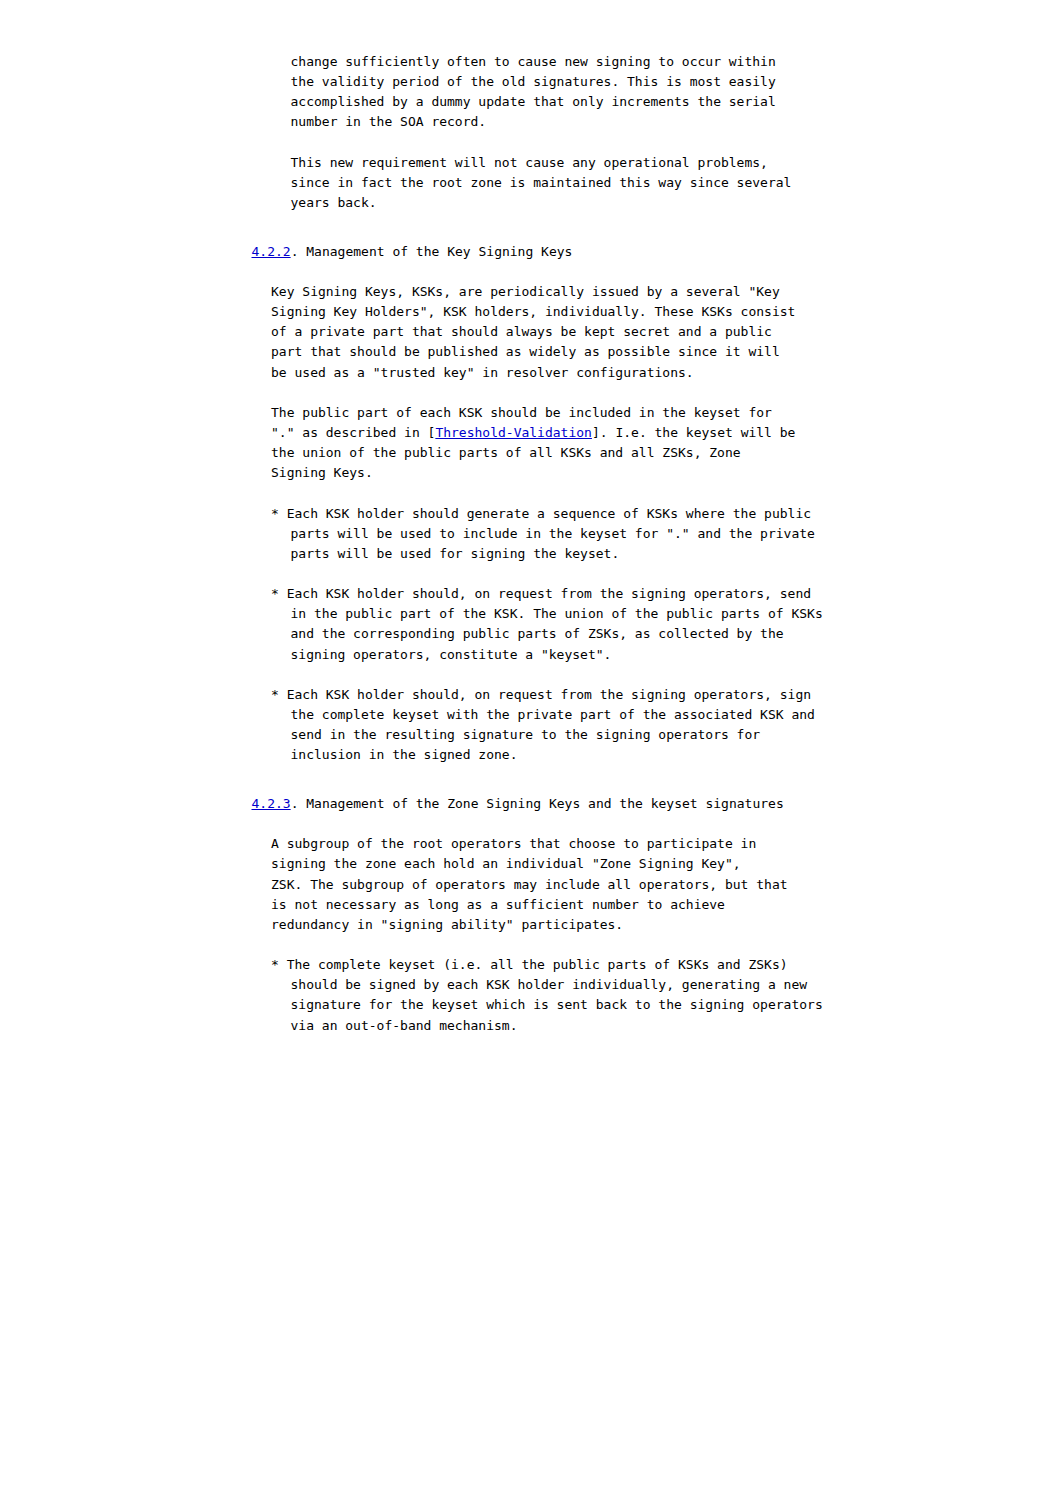change sufficiently often to cause new signing to occur within the validity period of the old signatures. This is most easily accomplished by a dummy update that only increments the serial number in the SOA record.
This new requirement will not cause any operational problems, since in fact the root zone is maintained this way since several years back.
4.2.2. Management of the Key Signing Keys
Key Signing Keys, KSKs, are periodically issued by a several "Key Signing Key Holders", KSK holders, individually. These KSKs consist of a private part that should always be kept secret and a public part that should be published as widely as possible since it will be used as a "trusted key" in resolver configurations.
The public part of each KSK should be included in the keyset for "." as described in [Threshold-Validation]. I.e. the keyset will be the union of the public parts of all KSKs and all ZSKs, Zone Signing Keys.
Each KSK holder should generate a sequence of KSKs where the public parts will be used to include in the keyset for "." and the private parts will be used for signing the keyset.
Each KSK holder should, on request from the signing operators, send in the public part of the KSK. The union of the public parts of KSKs and the corresponding public parts of ZSKs, as collected by the signing operators, constitute a "keyset".
Each KSK holder should, on request from the signing operators, sign the complete keyset with the private part of the associated KSK and send in the resulting signature to the signing operators for inclusion in the signed zone.
4.2.3. Management of the Zone Signing Keys and the keyset signatures
A subgroup of the root operators that choose to participate in signing the zone each hold an individual "Zone Signing Key", ZSK. The subgroup of operators may include all operators, but that is not necessary as long as a sufficient number to achieve redundancy in "signing ability" participates.
The complete keyset (i.e. all the public parts of KSKs and ZSKs) should be signed by each KSK holder individually, generating a new signature for the keyset which is sent back to the signing operators via an out-of-band mechanism.